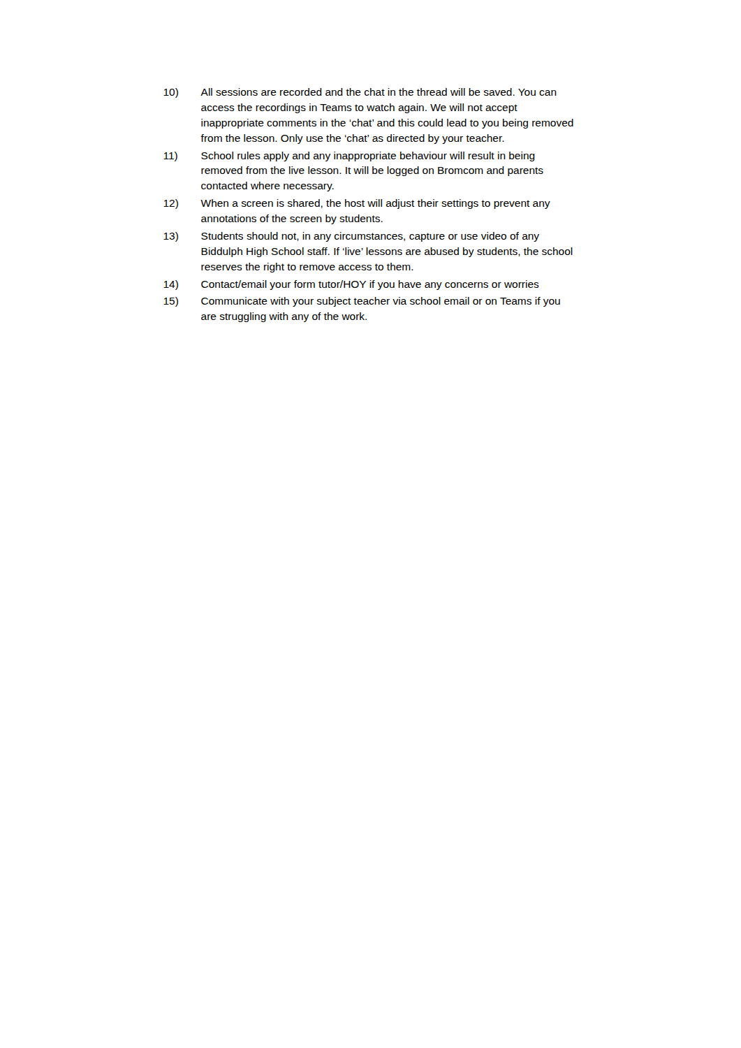10) All sessions are recorded and the chat in the thread will be saved. You can access the recordings in Teams to watch again. We will not accept inappropriate comments in the ‘chat’ and this could lead to you being removed from the lesson. Only use the ‘chat’ as directed by your teacher.
11) School rules apply and any inappropriate behaviour will result in being removed from the live lesson. It will be logged on Bromcom and parents contacted where necessary.
12) When a screen is shared, the host will adjust their settings to prevent any annotations of the screen by students.
13) Students should not, in any circumstances, capture or use video of any Biddulph High School staff. If ‘live’ lessons are abused by students, the school reserves the right to remove access to them.
14) Contact/email your form tutor/HOY if you have any concerns or worries
15) Communicate with your subject teacher via school email or on Teams if you are struggling with any of the work.